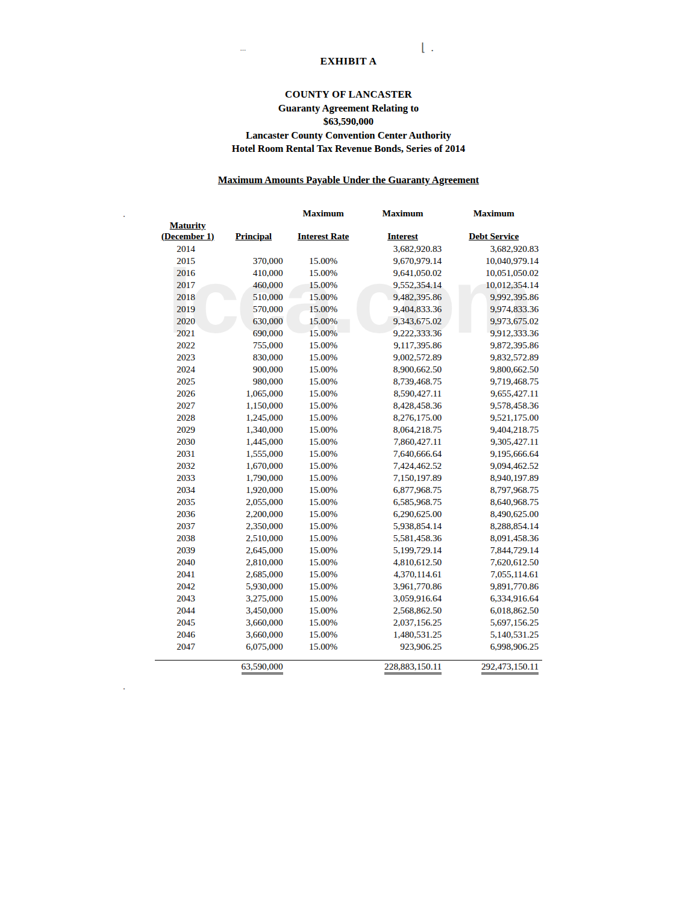lcca.com
.
.
... ⌊ .
EXHIBIT A
COUNTY OF LANCASTER
Guaranty Agreement Relating to
$63,590,000
Lancaster County Convention Center Authority
Hotel Room Rental Tax Revenue Bonds, Series of 2014
Maximum Amounts Payable Under the Guaranty Agreement
| | | Maximum | Maximum | Maximum |
| --- | --- | --- | --- | --- |
| Maturity (December 1) | Principal | Interest Rate | Interest | Debt Service |
| 2014 | | | 3,682,920.83 | 3,682,920.83 |
| 2015 | 370,000 | 15.00% | 9,670,979.14 | 10,040,979.14 |
| 2016 | 410,000 | 15.00% | 9,641,050.02 | 10,051,050.02 |
| 2017 | 460,000 | 15.00% | 9,552,354.14 | 10,012,354.14 |
| 2018 | 510,000 | 15.00% | 9,482,395.86 | 9,992,395.86 |
| 2019 | 570,000 | 15.00% | 9,404,833.36 | 9,974,833.36 |
| 2020 | 630,000 | 15.00% | 9,343,675.02 | 9,973,675.02 |
| 2021 | 690,000 | 15.00% | 9,222,333.36 | 9,912,333.36 |
| 2022 | 755,000 | 15.00% | 9,117,395.86 | 9,872,395.86 |
| 2023 | 830,000 | 15.00% | 9,002,572.89 | 9,832,572.89 |
| 2024 | 900,000 | 15.00% | 8,900,662.50 | 9,800,662.50 |
| 2025 | 980,000 | 15.00% | 8,739,468.75 | 9,719,468.75 |
| 2026 | 1,065,000 | 15.00% | 8,590,427.11 | 9,655,427.11 |
| 2027 | 1,150,000 | 15.00% | 8,428,458.36 | 9,578,458.36 |
| 2028 | 1,245,000 | 15.00% | 8,276,175.00 | 9,521,175.00 |
| 2029 | 1,340,000 | 15.00% | 8,064,218.75 | 9,404,218.75 |
| 2030 | 1,445,000 | 15.00% | 7,860,427.11 | 9,305,427.11 |
| 2031 | 1,555,000 | 15.00% | 7,640,666.64 | 9,195,666.64 |
| 2032 | 1,670,000 | 15.00% | 7,424,462.52 | 9,094,462.52 |
| 2033 | 1,790,000 | 15.00% | 7,150,197.89 | 8,940,197.89 |
| 2034 | 1,920,000 | 15.00% | 6,877,968.75 | 8,797,968.75 |
| 2035 | 2,055,000 | 15.00% | 6,585,968.75 | 8,640,968.75 |
| 2036 | 2,200,000 | 15.00% | 6,290,625.00 | 8,490,625.00 |
| 2037 | 2,350,000 | 15.00% | 5,938,854.14 | 8,288,854.14 |
| 2038 | 2,510,000 | 15.00% | 5,581,458.36 | 8,091,458.36 |
| 2039 | 2,645,000 | 15.00% | 5,199,729.14 | 7,844,729.14 |
| 2040 | 2,810,000 | 15.00% | 4,810,612.50 | 7,620,612.50 |
| 2041 | 2,685,000 | 15.00% | 4,370,114.61 | 7,055,114.61 |
| 2042 | 5,930,000 | 15.00% | 3,961,770.86 | 9,891,770.86 |
| 2043 | 3,275,000 | 15.00% | 3,059,916.64 | 6,334,916.64 |
| 2044 | 3,450,000 | 15.00% | 2,568,862.50 | 6,018,862.50 |
| 2045 | 3,660,000 | 15.00% | 2,037,156.25 | 5,697,156.25 |
| 2046 | 3,660,000 | 15.00% | 1,480,531.25 | 5,140,531.25 |
| 2047 | 6,075,000 | 15.00% | 923,906.25 | 6,998,906.25 |
| | 63,590,000 | | 228,883,150.11 | 292,473,150.11 |